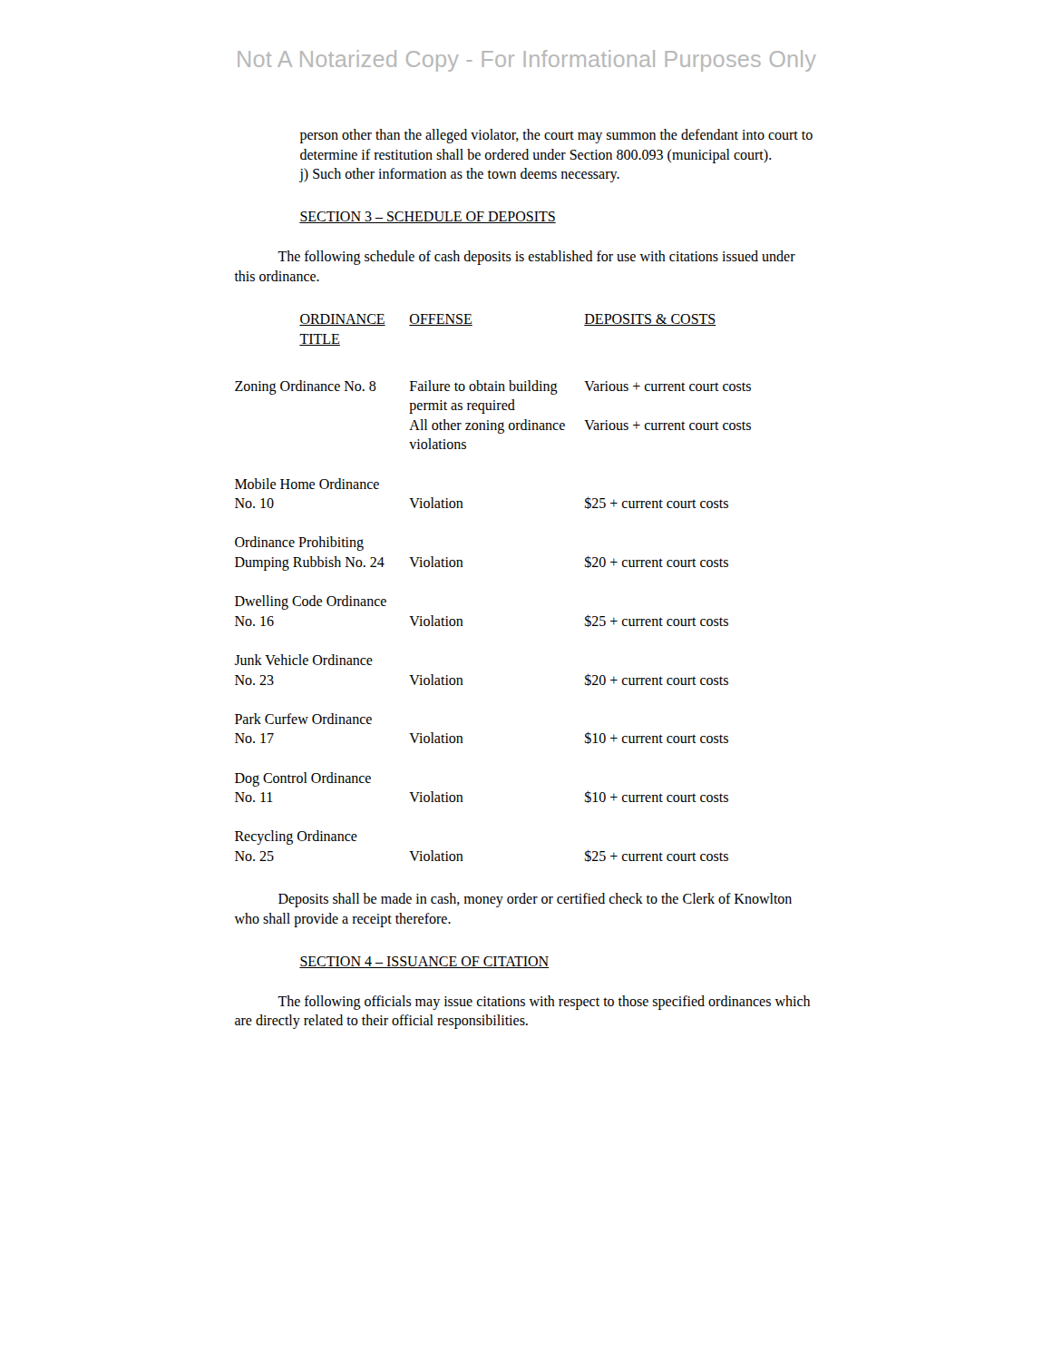Not A Notarized Copy - For Informational Purposes Only
person other than the alleged violator, the court may summon the defendant into court to determine if restitution shall be ordered under Section 800.093 (municipal court).
j) Such other information as the town deems necessary.
SECTION 3 – SCHEDULE OF DEPOSITS
The following schedule of cash deposits is established for use with citations issued under this ordinance.
| ORDINANCE TITLE | OFFENSE | DEPOSITS & COSTS |
| --- | --- | --- |
| Zoning Ordinance No. 8 | Failure to obtain building permit as required | Various + current court costs |
| | All other zoning ordinance violations | Various + current court costs |
| Mobile Home Ordinance No. 10 | Violation | $25 + current court costs |
| Ordinance Prohibiting Dumping Rubbish No. 24 | Violation | $20 + current court costs |
| Dwelling Code Ordinance No. 16 | Violation | $25 + current court costs |
| Junk Vehicle Ordinance No. 23 | Violation | $20 + current court costs |
| Park Curfew Ordinance No. 17 | Violation | $10 + current court costs |
| Dog Control Ordinance No. 11 | Violation | $10 + current court costs |
| Recycling Ordinance No. 25 | Violation | $25 + current court costs |
Deposits shall be made in cash, money order or certified check to the Clerk of Knowlton who shall provide a receipt therefore.
SECTION 4 – ISSUANCE OF CITATION
The following officials may issue citations with respect to those specified ordinances which are directly related to their official responsibilities.